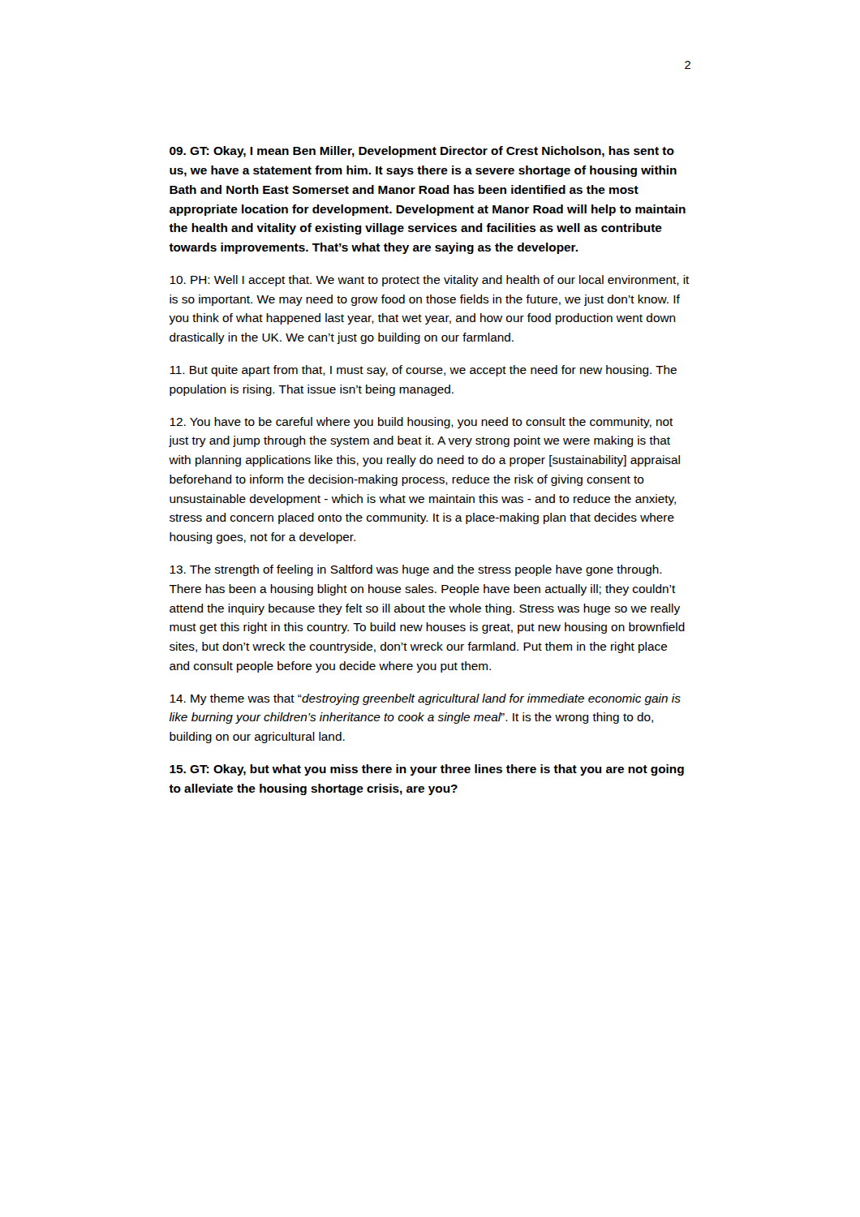2
09. GT: Okay, I mean Ben Miller, Development Director of Crest Nicholson, has sent to us, we have a statement from him. It says there is a severe shortage of housing within Bath and North East Somerset and Manor Road has been identified as the most appropriate location for development. Development at Manor Road will help to maintain the health and vitality of existing village services and facilities as well as contribute towards improvements. That’s what they are saying as the developer.
10. PH: Well I accept that. We want to protect the vitality and health of our local environment, it is so important. We may need to grow food on those fields in the future, we just don’t know. If you think of what happened last year, that wet year, and how our food production went down drastically in the UK. We can’t just go building on our farmland.
11. But quite apart from that, I must say, of course, we accept the need for new housing. The population is rising. That issue isn’t being managed.
12. You have to be careful where you build housing, you need to consult the community, not just try and jump through the system and beat it. A very strong point we were making is that with planning applications like this, you really do need to do a proper [sustainability] appraisal beforehand to inform the decision-making process, reduce the risk of giving consent to unsustainable development - which is what we maintain this was - and to reduce the anxiety, stress and concern placed onto the community. It is a place-making plan that decides where housing goes, not for a developer.
13. The strength of feeling in Saltford was huge and the stress people have gone through. There has been a housing blight on house sales. People have been actually ill; they couldn’t attend the inquiry because they felt so ill about the whole thing. Stress was huge so we really must get this right in this country. To build new houses is great, put new housing on brownfield sites, but don’t wreck the countryside, don’t wreck our farmland. Put them in the right place and consult people before you decide where you put them.
14. My theme was that “destroying greenbelt agricultural land for immediate economic gain is like burning your children’s inheritance to cook a single meal”. It is the wrong thing to do, building on our agricultural land.
15. GT: Okay, but what you miss there in your three lines there is that you are not going to alleviate the housing shortage crisis, are you?